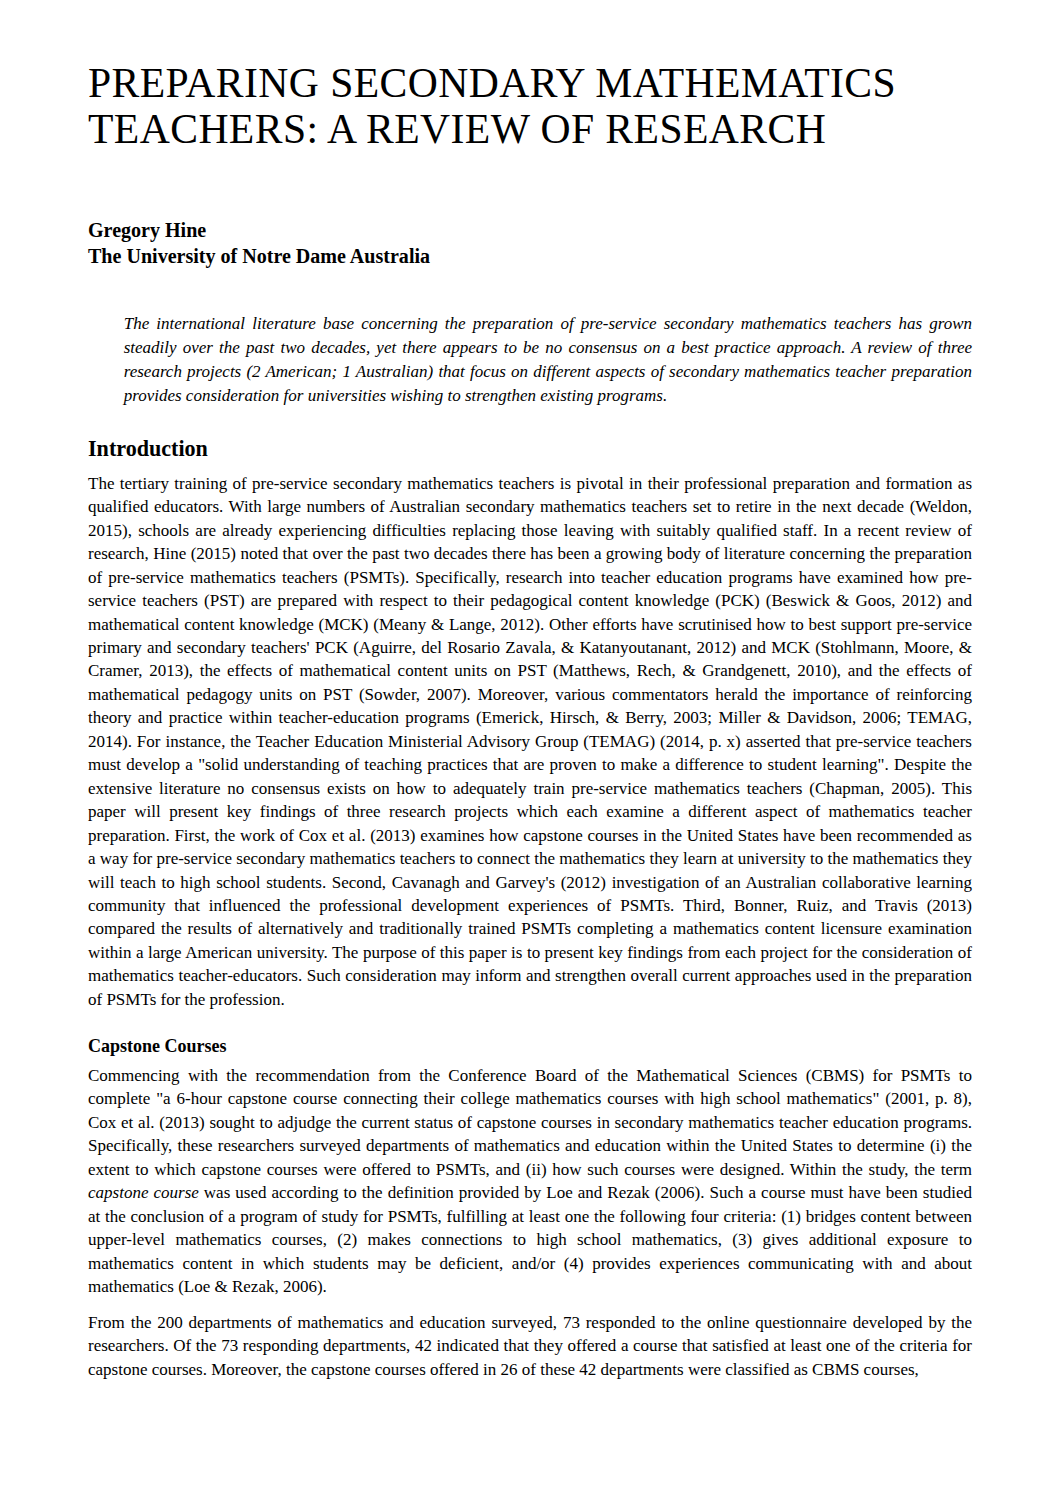Preparing Secondary Mathematics Teachers: A Review of Research
Gregory Hine The University of Notre Dame Australia
The international literature base concerning the preparation of pre-service secondary mathematics teachers has grown steadily over the past two decades, yet there appears to be no consensus on a best practice approach. A review of three research projects (2 American; 1 Australian) that focus on different aspects of secondary mathematics teacher preparation provides consideration for universities wishing to strengthen existing programs.
Introduction
The tertiary training of pre-service secondary mathematics teachers is pivotal in their professional preparation and formation as qualified educators. With large numbers of Australian secondary mathematics teachers set to retire in the next decade (Weldon, 2015), schools are already experiencing difficulties replacing those leaving with suitably qualified staff. In a recent review of research, Hine (2015) noted that over the past two decades there has been a growing body of literature concerning the preparation of pre-service mathematics teachers (PSMTs). Specifically, research into teacher education programs have examined how pre-service teachers (PST) are prepared with respect to their pedagogical content knowledge (PCK) (Beswick & Goos, 2012) and mathematical content knowledge (MCK) (Meany & Lange, 2012). Other efforts have scrutinised how to best support pre-service primary and secondary teachers' PCK (Aguirre, del Rosario Zavala, & Katanyoutanant, 2012) and MCK (Stohlmann, Moore, & Cramer, 2013), the effects of mathematical content units on PST (Matthews, Rech, & Grandgenett, 2010), and the effects of mathematical pedagogy units on PST (Sowder, 2007). Moreover, various commentators herald the importance of reinforcing theory and practice within teacher-education programs (Emerick, Hirsch, & Berry, 2003; Miller & Davidson, 2006; TEMAG, 2014). For instance, the Teacher Education Ministerial Advisory Group (TEMAG) (2014, p. x) asserted that pre-service teachers must develop a "solid understanding of teaching practices that are proven to make a difference to student learning". Despite the extensive literature no consensus exists on how to adequately train pre-service mathematics teachers (Chapman, 2005). This paper will present key findings of three research projects which each examine a different aspect of mathematics teacher preparation. First, the work of Cox et al. (2013) examines how capstone courses in the United States have been recommended as a way for pre-service secondary mathematics teachers to connect the mathematics they learn at university to the mathematics they will teach to high school students. Second, Cavanagh and Garvey's (2012) investigation of an Australian collaborative learning community that influenced the professional development experiences of PSMTs. Third, Bonner, Ruiz, and Travis (2013) compared the results of alternatively and traditionally trained PSMTs completing a mathematics content licensure examination within a large American university. The purpose of this paper is to present key findings from each project for the consideration of mathematics teacher-educators. Such consideration may inform and strengthen overall current approaches used in the preparation of PSMTs for the profession.
Capstone Courses
Commencing with the recommendation from the Conference Board of the Mathematical Sciences (CBMS) for PSMTs to complete "a 6-hour capstone course connecting their college mathematics courses with high school mathematics" (2001, p. 8), Cox et al. (2013) sought to adjudge the current status of capstone courses in secondary mathematics teacher education programs. Specifically, these researchers surveyed departments of mathematics and education within the United States to determine (i) the extent to which capstone courses were offered to PSMTs, and (ii) how such courses were designed. Within the study, the term capstone course was used according to the definition provided by Loe and Rezak (2006). Such a course must have been studied at the conclusion of a program of study for PSMTs, fulfilling at least one the following four criteria: (1) bridges content between upper-level mathematics courses, (2) makes connections to high school mathematics, (3) gives additional exposure to mathematics content in which students may be deficient, and/or (4) provides experiences communicating with and about mathematics (Loe & Rezak, 2006).
From the 200 departments of mathematics and education surveyed, 73 responded to the online questionnaire developed by the researchers. Of the 73 responding departments, 42 indicated that they offered a course that satisfied at least one of the criteria for capstone courses. Moreover, the capstone courses offered in 26 of these 42 departments were classified as CBMS courses,